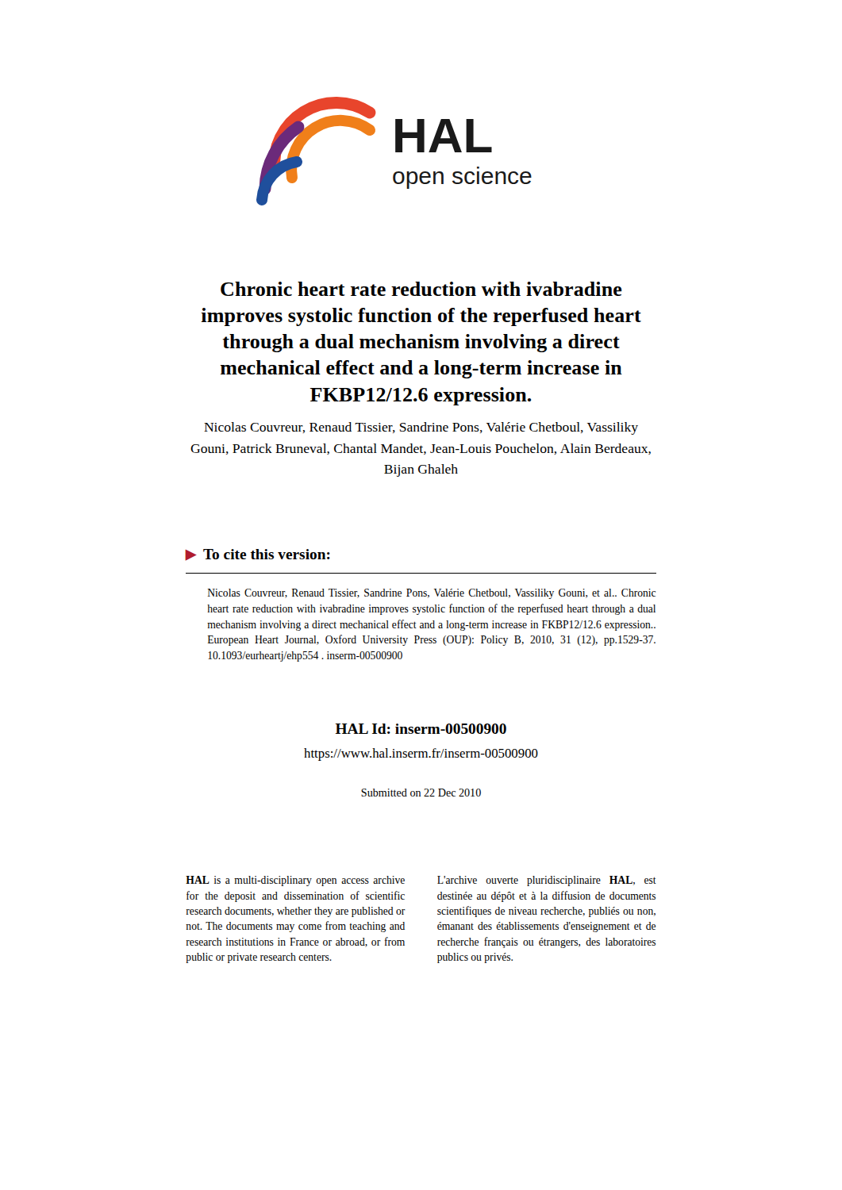HAL open science
Chronic heart rate reduction with ivabradine improves systolic function of the reperfused heart through a dual mechanism involving a direct mechanical effect and a long-term increase in FKBP12/12.6 expression.
Nicolas Couvreur, Renaud Tissier, Sandrine Pons, Valérie Chetboul, Vassiliky Gouni, Patrick Bruneval, Chantal Mandet, Jean-Louis Pouchelon, Alain Berdeaux, Bijan Ghaleh
▶To cite this version:
Nicolas Couvreur, Renaud Tissier, Sandrine Pons, Valérie Chetboul, Vassiliky Gouni, et al.. Chronic heart rate reduction with ivabradine improves systolic function of the reperfused heart through a dual mechanism involving a direct mechanical effect and a long-term increase in FKBP12/12.6 expression.. European Heart Journal, Oxford University Press (OUP): Policy B, 2010, 31 (12), pp.1529-37. 10.1093/eurheartj/ehp554 . inserm-00500900
HAL Id: inserm-00500900
https://www.hal.inserm.fr/inserm-00500900
Submitted on 22 Dec 2010
HAL is a multi-disciplinary open access archive for the deposit and dissemination of scientific research documents, whether they are published or not. The documents may come from teaching and research institutions in France or abroad, or from public or private research centers.
L'archive ouverte pluridisciplinaire HAL, est destinée au dépôt et à la diffusion de documents scientifiques de niveau recherche, publiés ou non, émanant des établissements d'enseignement et de recherche français ou étrangers, des laboratoires publics ou privés.